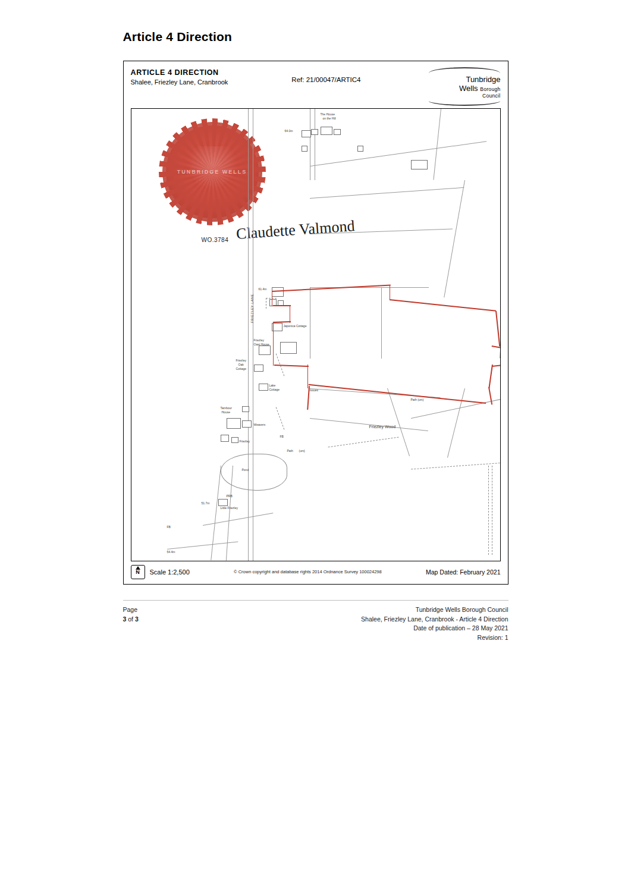Article 4 Direction
ARTICLE 4 DIRECTION
Shalee, Friezley Lane, Cranbrook
Ref: 21/00047/ARTIC4
Tunbridge
Wells Borough
Council
Tunbridge Wells Borough Council
WO.3784
Claudette Valmond
FRIEZLEY LANE
The House
on the Hill
64.0m
61.4m
Japonica Cottage
Friezley
Oast House
Friezley
Oak
Cottage
Lake
Cottage
Tambour
House
Weavers
Friezley
Issues
FB
Path
(um)
Path (um)
Friezley Wood
Pond
51.7m
PRB
Little Friezley
FB
54.4m
Scale 1:2,500
© Crown copyright and database rights 2014 Ordnance Survey 100024298
Map Dated: February 2021
Page
3 of 3
Tunbridge Wells Borough Council
Shalee, Friezley Lane, Cranbrook - Article 4 Direction
Date of publication – 28 May 2021
Revision: 1